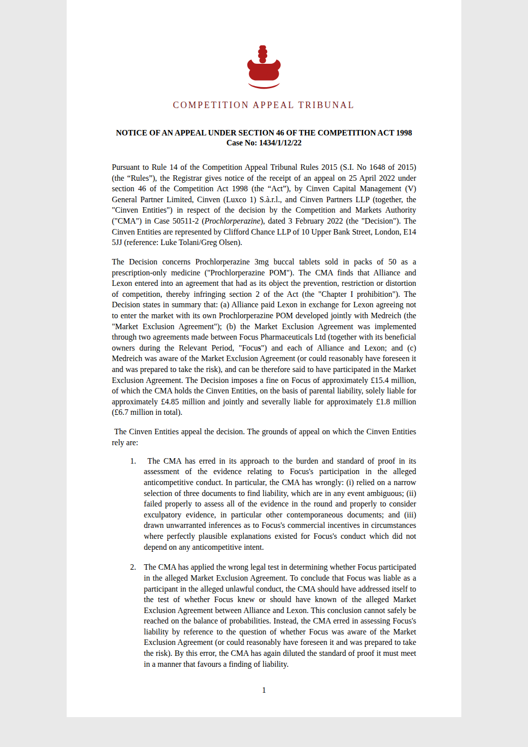COMPETITION APPEAL TRIBUNAL
NOTICE OF AN APPEAL UNDER SECTION 46 OF THE COMPETITION ACT 1998
Case No: 1434/1/12/22
Pursuant to Rule 14 of the Competition Appeal Tribunal Rules 2015 (S.I. No 1648 of 2015) (the “Rules”), the Registrar gives notice of the receipt of an appeal on 25 April 2022 under section 46 of the Competition Act 1998 (the “Act”), by Cinven Capital Management (V) General Partner Limited, Cinven (Luxco 1) S.à.r.l., and Cinven Partners LLP (together, the "Cinven Entities") in respect of the decision by the Competition and Markets Authority ("CMA") in Case 50511-2 (Prochlorperazine), dated 3 February 2022 (the "Decision"). The Cinven Entities are represented by Clifford Chance LLP of 10 Upper Bank Street, London, E14 5JJ (reference: Luke Tolani/Greg Olsen).
The Decision concerns Prochlorperazine 3mg buccal tablets sold in packs of 50 as a prescription-only medicine ("Prochlorperazine POM"). The CMA finds that Alliance and Lexon entered into an agreement that had as its object the prevention, restriction or distortion of competition, thereby infringing section 2 of the Act (the "Chapter I prohibition"). The Decision states in summary that: (a) Alliance paid Lexon in exchange for Lexon agreeing not to enter the market with its own Prochlorperazine POM developed jointly with Medreich (the "Market Exclusion Agreement"); (b) the Market Exclusion Agreement was implemented through two agreements made between Focus Pharmaceuticals Ltd (together with its beneficial owners during the Relevant Period, "Focus") and each of Alliance and Lexon; and (c) Medreich was aware of the Market Exclusion Agreement (or could reasonably have foreseen it and was prepared to take the risk), and can be therefore said to have participated in the Market Exclusion Agreement. The Decision imposes a fine on Focus of approximately £15.4 million, of which the CMA holds the Cinven Entities, on the basis of parental liability, solely liable for approximately £4.85 million and jointly and severally liable for approximately £1.8 million (£6.7 million in total).
The Cinven Entities appeal the decision. The grounds of appeal on which the Cinven Entities rely are:
The CMA has erred in its approach to the burden and standard of proof in its assessment of the evidence relating to Focus's participation in the alleged anticompetitive conduct. In particular, the CMA has wrongly: (i) relied on a narrow selection of three documents to find liability, which are in any event ambiguous; (ii) failed properly to assess all of the evidence in the round and properly to consider exculpatory evidence, in particular other contemporaneous documents; and (iii) drawn unwarranted inferences as to Focus's commercial incentives in circumstances where perfectly plausible explanations existed for Focus's conduct which did not depend on any anticompetitive intent.
The CMA has applied the wrong legal test in determining whether Focus participated in the alleged Market Exclusion Agreement. To conclude that Focus was liable as a participant in the alleged unlawful conduct, the CMA should have addressed itself to the test of whether Focus knew or should have known of the alleged Market Exclusion Agreement between Alliance and Lexon. This conclusion cannot safely be reached on the balance of probabilities. Instead, the CMA erred in assessing Focus's liability by reference to the question of whether Focus was aware of the Market Exclusion Agreement (or could reasonably have foreseen it and was prepared to take the risk). By this error, the CMA has again diluted the standard of proof it must meet in a manner that favours a finding of liability.
1